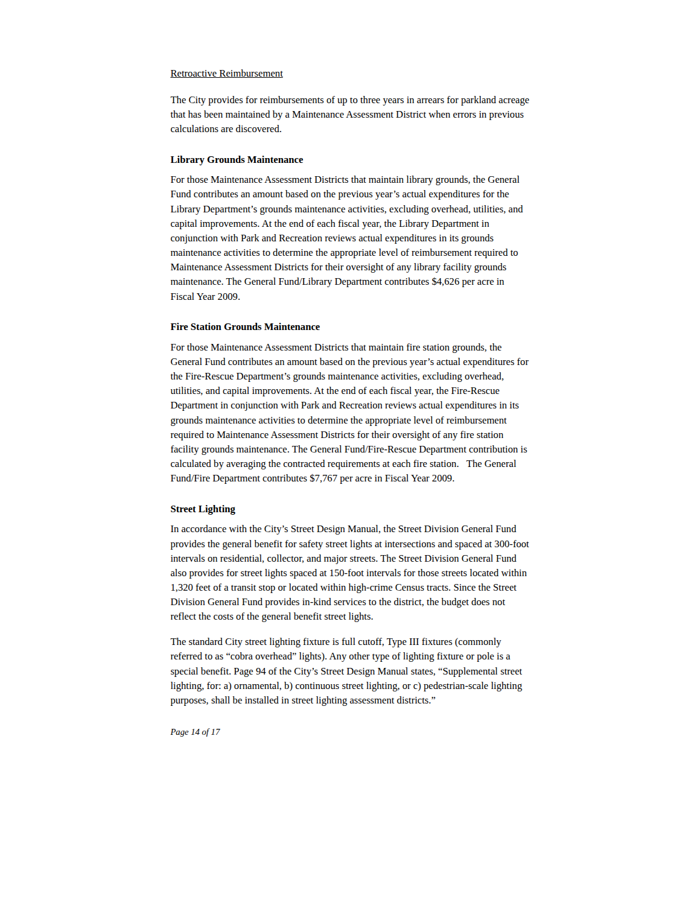Retroactive Reimbursement
The City provides for reimbursements of up to three years in arrears for parkland acreage that has been maintained by a Maintenance Assessment District when errors in previous calculations are discovered.
Library Grounds Maintenance
For those Maintenance Assessment Districts that maintain library grounds, the General Fund contributes an amount based on the previous year’s actual expenditures for the Library Department’s grounds maintenance activities, excluding overhead, utilities, and capital improvements. At the end of each fiscal year, the Library Department in conjunction with Park and Recreation reviews actual expenditures in its grounds maintenance activities to determine the appropriate level of reimbursement required to Maintenance Assessment Districts for their oversight of any library facility grounds maintenance. The General Fund/Library Department contributes $4,626 per acre in Fiscal Year 2009.
Fire Station Grounds Maintenance
For those Maintenance Assessment Districts that maintain fire station grounds, the General Fund contributes an amount based on the previous year’s actual expenditures for the Fire-Rescue Department’s grounds maintenance activities, excluding overhead, utilities, and capital improvements. At the end of each fiscal year, the Fire-Rescue Department in conjunction with Park and Recreation reviews actual expenditures in its grounds maintenance activities to determine the appropriate level of reimbursement required to Maintenance Assessment Districts for their oversight of any fire station facility grounds maintenance. The General Fund/Fire-Rescue Department contribution is calculated by averaging the contracted requirements at each fire station. The General Fund/Fire Department contributes $7,767 per acre in Fiscal Year 2009.
Street Lighting
In accordance with the City’s Street Design Manual, the Street Division General Fund provides the general benefit for safety street lights at intersections and spaced at 300-foot intervals on residential, collector, and major streets. The Street Division General Fund also provides for street lights spaced at 150-foot intervals for those streets located within 1,320 feet of a transit stop or located within high-crime Census tracts. Since the Street Division General Fund provides in-kind services to the district, the budget does not reflect the costs of the general benefit street lights.
The standard City street lighting fixture is full cutoff, Type III fixtures (commonly referred to as “cobra overhead” lights). Any other type of lighting fixture or pole is a special benefit. Page 94 of the City’s Street Design Manual states, “Supplemental street lighting, for: a) ornamental, b) continuous street lighting, or c) pedestrian-scale lighting purposes, shall be installed in street lighting assessment districts.”
Page 14 of 17